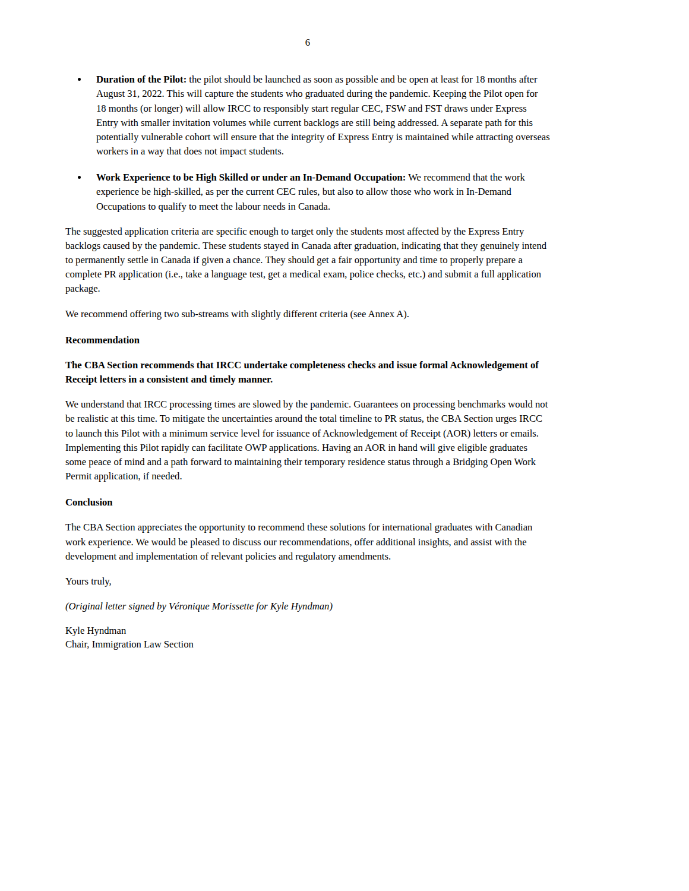6
Duration of the Pilot: the pilot should be launched as soon as possible and be open at least for 18 months after August 31, 2022. This will capture the students who graduated during the pandemic. Keeping the Pilot open for 18 months (or longer) will allow IRCC to responsibly start regular CEC, FSW and FST draws under Express Entry with smaller invitation volumes while current backlogs are still being addressed. A separate path for this potentially vulnerable cohort will ensure that the integrity of Express Entry is maintained while attracting overseas workers in a way that does not impact students.
Work Experience to be High Skilled or under an In-Demand Occupation: We recommend that the work experience be high-skilled, as per the current CEC rules, but also to allow those who work in In-Demand Occupations to qualify to meet the labour needs in Canada.
The suggested application criteria are specific enough to target only the students most affected by the Express Entry backlogs caused by the pandemic. These students stayed in Canada after graduation, indicating that they genuinely intend to permanently settle in Canada if given a chance. They should get a fair opportunity and time to properly prepare a complete PR application (i.e., take a language test, get a medical exam, police checks, etc.) and submit a full application package.
We recommend offering two sub-streams with slightly different criteria (see Annex A).
Recommendation
The CBA Section recommends that IRCC undertake completeness checks and issue formal Acknowledgement of Receipt letters in a consistent and timely manner.
We understand that IRCC processing times are slowed by the pandemic. Guarantees on processing benchmarks would not be realistic at this time. To mitigate the uncertainties around the total timeline to PR status, the CBA Section urges IRCC to launch this Pilot with a minimum service level for issuance of Acknowledgement of Receipt (AOR) letters or emails. Implementing this Pilot rapidly can facilitate OWP applications. Having an AOR in hand will give eligible graduates some peace of mind and a path forward to maintaining their temporary residence status through a Bridging Open Work Permit application, if needed.
Conclusion
The CBA Section appreciates the opportunity to recommend these solutions for international graduates with Canadian work experience. We would be pleased to discuss our recommendations, offer additional insights, and assist with the development and implementation of relevant policies and regulatory amendments.
Yours truly,
(Original letter signed by Véronique Morissette for Kyle Hyndman)
Kyle Hyndman
Chair, Immigration Law Section